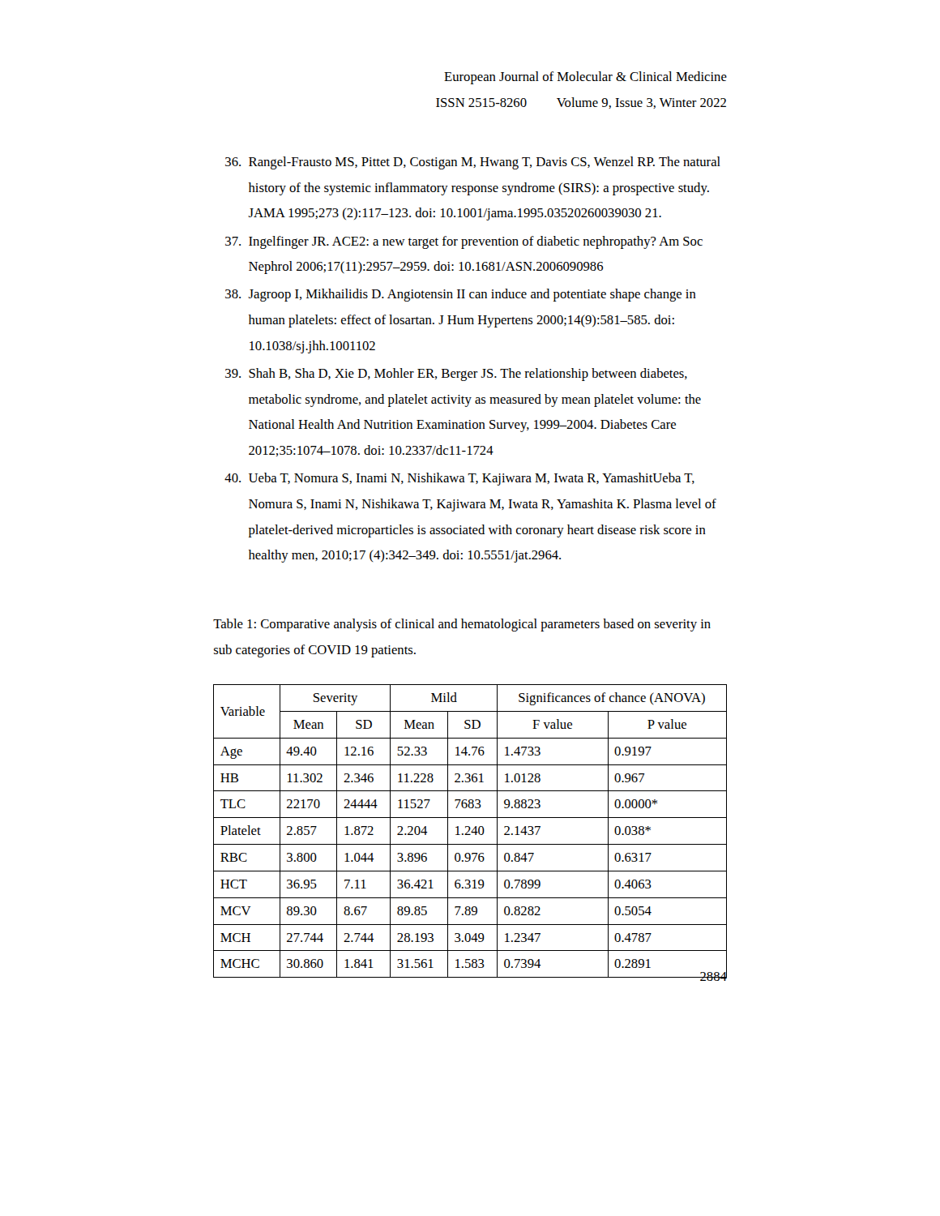European Journal of Molecular & Clinical Medicine ISSN 2515-8260 Volume 9, Issue 3, Winter 2022
36. Rangel-Frausto MS, Pittet D, Costigan M, Hwang T, Davis CS, Wenzel RP. The natural history of the systemic inflammatory response syndrome (SIRS): a prospective study. JAMA 1995;273 (2):117–123. doi: 10.1001/jama.1995.03520260039030 21.
37. Ingelfinger JR. ACE2: a new target for prevention of diabetic nephropathy? Am Soc Nephrol 2006;17(11):2957–2959. doi: 10.1681/ASN.2006090986
38. Jagroop I, Mikhailidis D. Angiotensin II can induce and potentiate shape change in human platelets: effect of losartan. J Hum Hypertens 2000;14(9):581–585. doi: 10.1038/sj.jhh.1001102
39. Shah B, Sha D, Xie D, Mohler ER, Berger JS. The relationship between diabetes, metabolic syndrome, and platelet activity as measured by mean platelet volume: the National Health And Nutrition Examination Survey, 1999–2004. Diabetes Care 2012;35:1074–1078. doi: 10.2337/dc11-1724
40. Ueba T, Nomura S, Inami N, Nishikawa T, Kajiwara M, Iwata R, YamashitUeba T, Nomura S, Inami N, Nishikawa T, Kajiwara M, Iwata R, Yamashita K. Plasma level of platelet-derived microparticles is associated with coronary heart disease risk score in healthy men, 2010;17 (4):342–349. doi: 10.5551/jat.2964.
Table 1: Comparative analysis of clinical and hematological parameters based on severity in sub categories of COVID 19 patients.
| Variable | Severity | Mild | Significances of chance (ANOVA) |
| --- | --- | --- | --- |
| Mean | SD | Mean | SD | F value | P value |
| Age | 49.40 | 12.16 | 52.33 | 14.76 | 1.4733 | 0.9197 |
| HB | 11.302 | 2.346 | 11.228 | 2.361 | 1.0128 | 0.967 |
| TLC | 22170 | 24444 | 11527 | 7683 | 9.8823 | 0.0000* |
| Platelet | 2.857 | 1.872 | 2.204 | 1.240 | 2.1437 | 0.038* |
| RBC | 3.800 | 1.044 | 3.896 | 0.976 | 0.847 | 0.6317 |
| HCT | 36.95 | 7.11 | 36.421 | 6.319 | 0.7899 | 0.4063 |
| MCV | 89.30 | 8.67 | 89.85 | 7.89 | 0.8282 | 0.5054 |
| MCH | 27.744 | 2.744 | 28.193 | 3.049 | 1.2347 | 0.4787 |
| MCHC | 30.860 | 1.841 | 31.561 | 1.583 | 0.7394 | 0.2891 |
2884